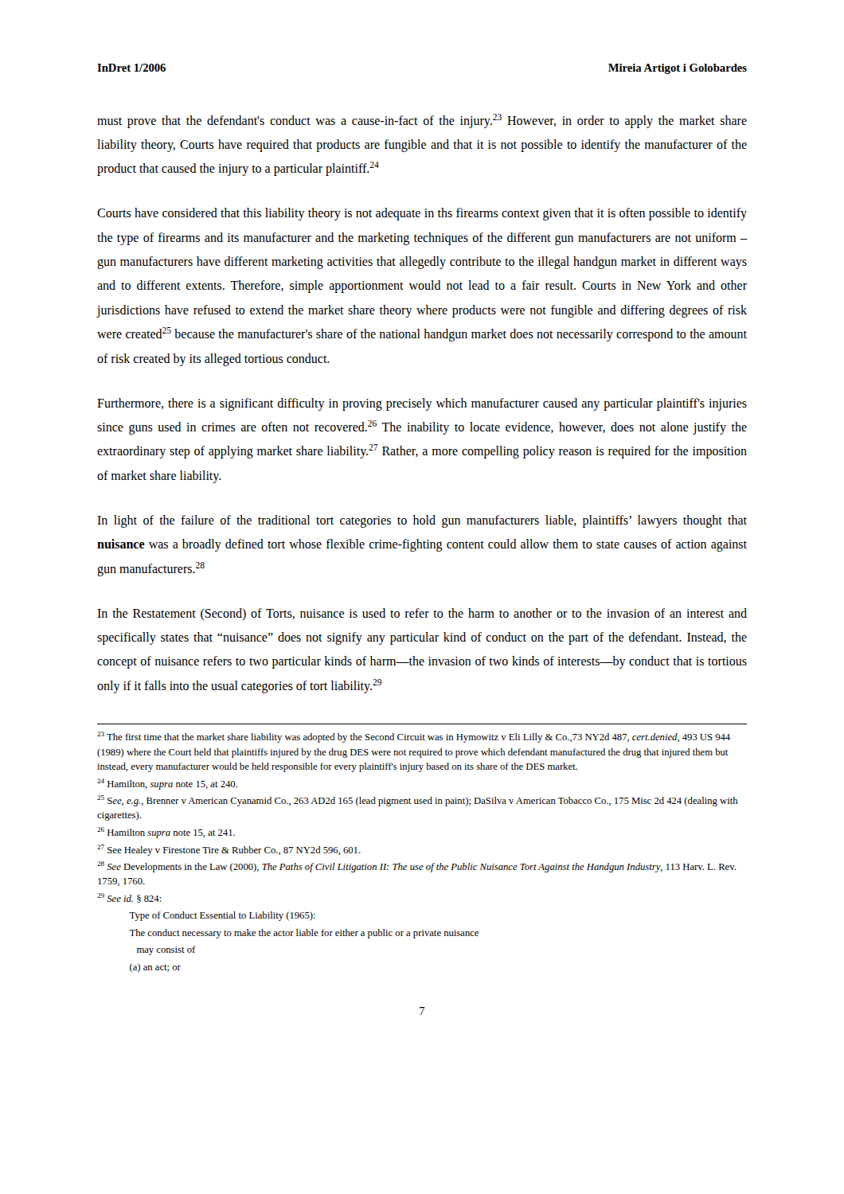InDret 1/2006 Mireia Artigot i Golobardes
must prove that the defendant's conduct was a cause-in-fact of the injury.23 However, in order to apply the market share liability theory, Courts have required that products are fungible and that it is not possible to identify the manufacturer of the product that caused the injury to a particular plaintiff.24
Courts have considered that this liability theory is not adequate in ths firearms context given that it is often possible to identify the type of firearms and its manufacturer and the marketing techniques of the different gun manufacturers are not uniform – gun manufacturers have different marketing activities that allegedly contribute to the illegal handgun market in different ways and to different extents. Therefore, simple apportionment would not lead to a fair result. Courts in New York and other jurisdictions have refused to extend the market share theory where products were not fungible and differing degrees of risk were created25 because the manufacturer's share of the national handgun market does not necessarily correspond to the amount of risk created by its alleged tortious conduct.
Furthermore, there is a significant difficulty in proving precisely which manufacturer caused any particular plaintiff's injuries since guns used in crimes are often not recovered.26 The inability to locate evidence, however, does not alone justify the extraordinary step of applying market share liability.27 Rather, a more compelling policy reason is required for the imposition of market share liability.
In light of the failure of the traditional tort categories to hold gun manufacturers liable, plaintiffs’ lawyers thought that nuisance was a broadly defined tort whose flexible crime-fighting content could allow them to state causes of action against gun manufacturers.28
In the Restatement (Second) of Torts, nuisance is used to refer to the harm to another or to the invasion of an interest and specifically states that “nuisance” does not signify any particular kind of conduct on the part of the defendant. Instead, the concept of nuisance refers to two particular kinds of harm—the invasion of two kinds of interests—by conduct that is tortious only if it falls into the usual categories of tort liability.29
23 The first time that the market share liability was adopted by the Second Circuit was in Hymowitz v Eli Lilly & Co.,73 NY2d 487, cert.denied, 493 US 944 (1989) where the Court held that plaintiffs injured by the drug DES were not required to prove which defendant manufactured the drug that injured them but instead, every manufacturer would be held responsible for every plaintiff's injury based on its share of the DES market.
24 Hamilton, supra note 15, at 240.
25 See, e.g., Brenner v American Cyanamid Co., 263 AD2d 165 (lead pigment used in paint); DaSilva v American Tobacco Co., 175 Misc 2d 424 (dealing with cigarettes).
26 Hamilton supra note 15, at 241.
27 See Healey v Firestone Tire & Rubber Co., 87 NY2d 596, 601.
28 See Developments in the Law (2000), The Paths of Civil Litigation II: The use of the Public Nuisance Tort Against the Handgun Industry, 113 Harv. L. Rev. 1759, 1760.
29 See id. § 824:
Type of Conduct Essential to Liability (1965):
The conduct necessary to make the actor liable for either a public or a private nuisance
may consist of
(a) an act; or
7